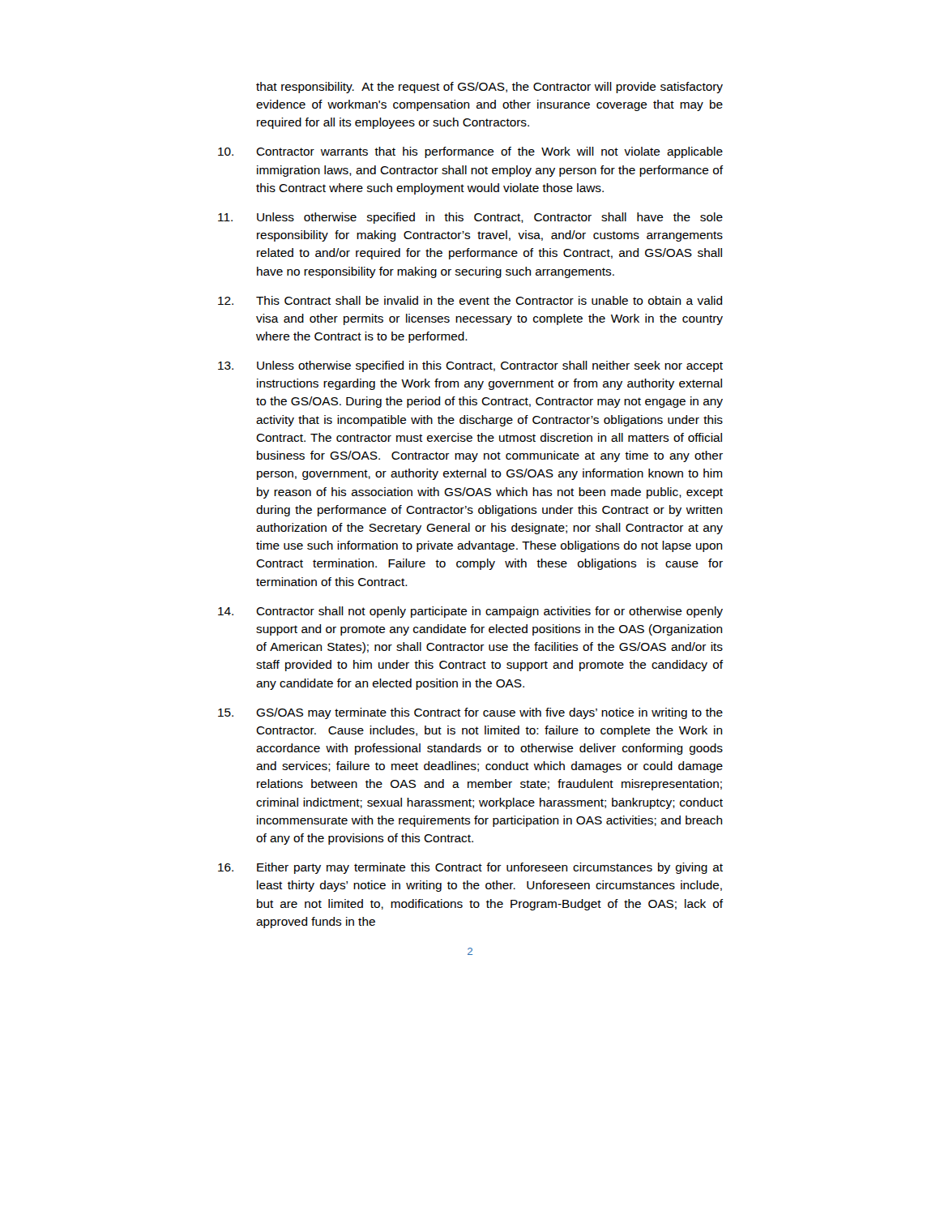that responsibility. At the request of GS/OAS, the Contractor will provide satisfactory evidence of workman's compensation and other insurance coverage that may be required for all its employees or such Contractors.
10. Contractor warrants that his performance of the Work will not violate applicable immigration laws, and Contractor shall not employ any person for the performance of this Contract where such employment would violate those laws.
11. Unless otherwise specified in this Contract, Contractor shall have the sole responsibility for making Contractor’s travel, visa, and/or customs arrangements related to and/or required for the performance of this Contract, and GS/OAS shall have no responsibility for making or securing such arrangements.
12. This Contract shall be invalid in the event the Contractor is unable to obtain a valid visa and other permits or licenses necessary to complete the Work in the country where the Contract is to be performed.
13. Unless otherwise specified in this Contract, Contractor shall neither seek nor accept instructions regarding the Work from any government or from any authority external to the GS/OAS. During the period of this Contract, Contractor may not engage in any activity that is incompatible with the discharge of Contractor’s obligations under this Contract. The contractor must exercise the utmost discretion in all matters of official business for GS/OAS. Contractor may not communicate at any time to any other person, government, or authority external to GS/OAS any information known to him by reason of his association with GS/OAS which has not been made public, except during the performance of Contractor’s obligations under this Contract or by written authorization of the Secretary General or his designate; nor shall Contractor at any time use such information to private advantage. These obligations do not lapse upon Contract termination. Failure to comply with these obligations is cause for termination of this Contract.
14. Contractor shall not openly participate in campaign activities for or otherwise openly support and or promote any candidate for elected positions in the OAS (Organization of American States); nor shall Contractor use the facilities of the GS/OAS and/or its staff provided to him under this Contract to support and promote the candidacy of any candidate for an elected position in the OAS.
15. GS/OAS may terminate this Contract for cause with five days’ notice in writing to the Contractor. Cause includes, but is not limited to: failure to complete the Work in accordance with professional standards or to otherwise deliver conforming goods and services; failure to meet deadlines; conduct which damages or could damage relations between the OAS and a member state; fraudulent misrepresentation; criminal indictment; sexual harassment; workplace harassment; bankruptcy; conduct incommensurate with the requirements for participation in OAS activities; and breach of any of the provisions of this Contract.
16. Either party may terminate this Contract for unforeseen circumstances by giving at least thirty days’ notice in writing to the other. Unforeseen circumstances include, but are not limited to, modifications to the Program-Budget of the OAS; lack of approved funds in the
2